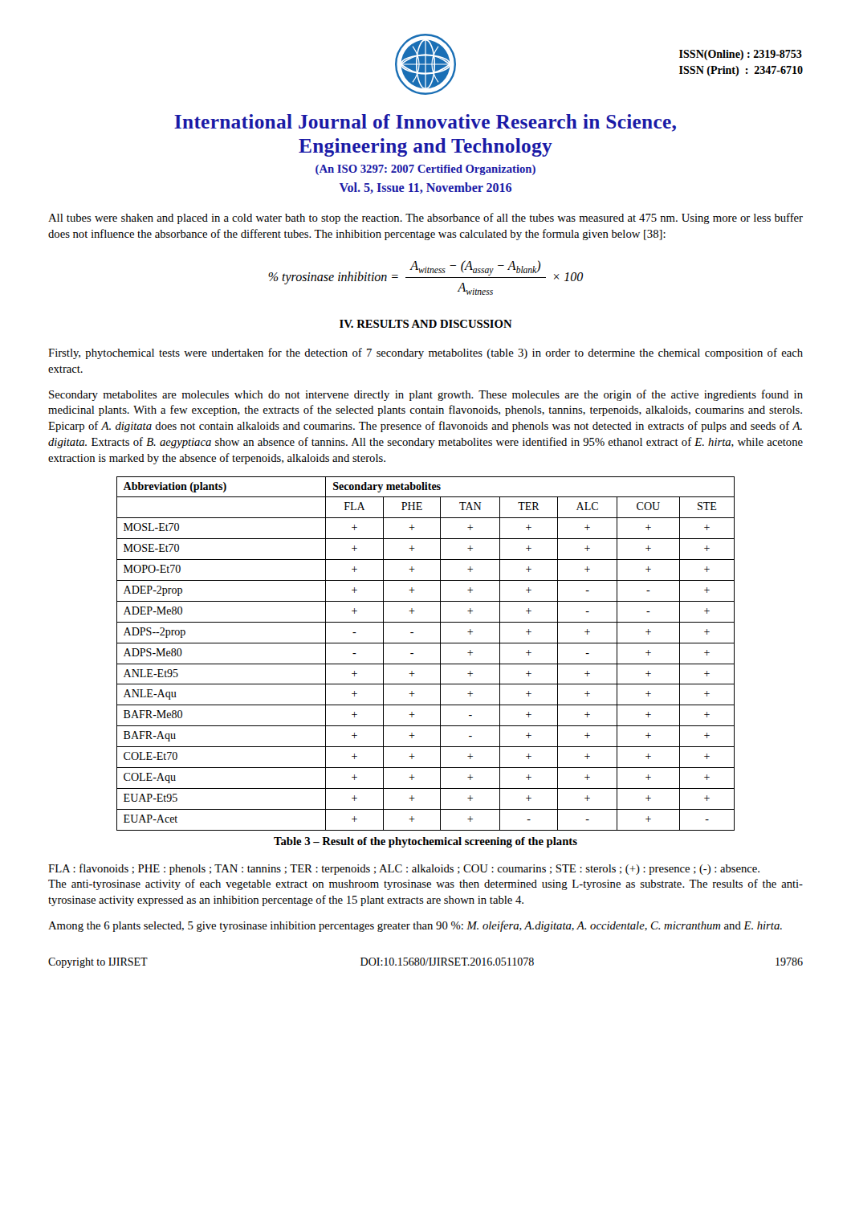ISSN(Online) : 2319-8753
ISSN (Print) : 2347-6710
International Journal of Innovative Research in Science,
Engineering and Technology
(An ISO 3297: 2007 Certified Organization)
Vol. 5, Issue 11, November 2016
All tubes were shaken and placed in a cold water bath to stop the reaction. The absorbance of all the tubes was measured at 475 nm. Using more or less buffer does not influence the absorbance of the different tubes. The inhibition percentage was calculated by the formula given below [38]:
% tyrosinase inhibition = Awitness − (Aassay − Ablank) Awitness × 100
IV. RESULTS AND DISCUSSION
Firstly, phytochemical tests were undertaken for the detection of 7 secondary metabolites (table 3) in order to determine the chemical composition of each extract.
Secondary metabolites are molecules which do not intervene directly in plant growth. These molecules are the origin of the active ingredients found in medicinal plants. With a few exception, the extracts of the selected plants contain flavonoids, phenols, tannins, terpenoids, alkaloids, coumarins and sterols. Epicarp of A. digitata does not contain alkaloids and coumarins. The presence of flavonoids and phenols was not detected in extracts of pulps and seeds of A. digitata. Extracts of B. aegyptiaca show an absence of tannins. All the secondary metabolites were identified in 95% ethanol extract of E. hirta, while acetone extraction is marked by the absence of terpenoids, alkaloids and sterols.
| Abbreviation (plants) | Secondary metabolites |
| --- | --- |
| | FLA | PHE | TAN | TER | ALC | COU | STE |
| MOSL-Et70 | + | + | + | + | + | + | + |
| MOSE-Et70 | + | + | + | + | + | + | + |
| MOPO-Et70 | + | + | + | + | + | + | + |
| ADEP-2prop | + | + | + | + | - | - | + |
| ADEP-Me80 | + | + | + | + | - | - | + |
| ADPS--2prop | - | - | + | + | + | + | + |
| ADPS-Me80 | - | - | + | + | - | + | + |
| ANLE-Et95 | + | + | + | + | + | + | + |
| ANLE-Aqu | + | + | + | + | + | + | + |
| BAFR-Me80 | + | + | - | + | + | + | + |
| BAFR-Aqu | + | + | - | + | + | + | + |
| COLE-Et70 | + | + | + | + | + | + | + |
| COLE-Aqu | + | + | + | + | + | + | + |
| EUAP-Et95 | + | + | + | + | + | + | + |
| EUAP-Acet | + | + | + | - | - | + | - |
Table 3 – Result of the phytochemical screening of the plants
FLA : flavonoids ; PHE : phenols ; TAN : tannins ; TER : terpenoids ; ALC : alkaloids ; COU : coumarins ; STE : sterols ; (+) : presence ; (-) : absence.
The anti-tyrosinase activity of each vegetable extract on mushroom tyrosinase was then determined using L-tyrosine as substrate. The results of the anti-tyrosinase activity expressed as an inhibition percentage of the 15 plant extracts are shown in table 4.
Among the 6 plants selected, 5 give tyrosinase inhibition percentages greater than 90 %: M. oleifera, A.digitata, A. occidentale, C. micranthum and E. hirta.
Copyright to IJIRSET
DOI:10.15680/IJIRSET.2016.0511078
19786